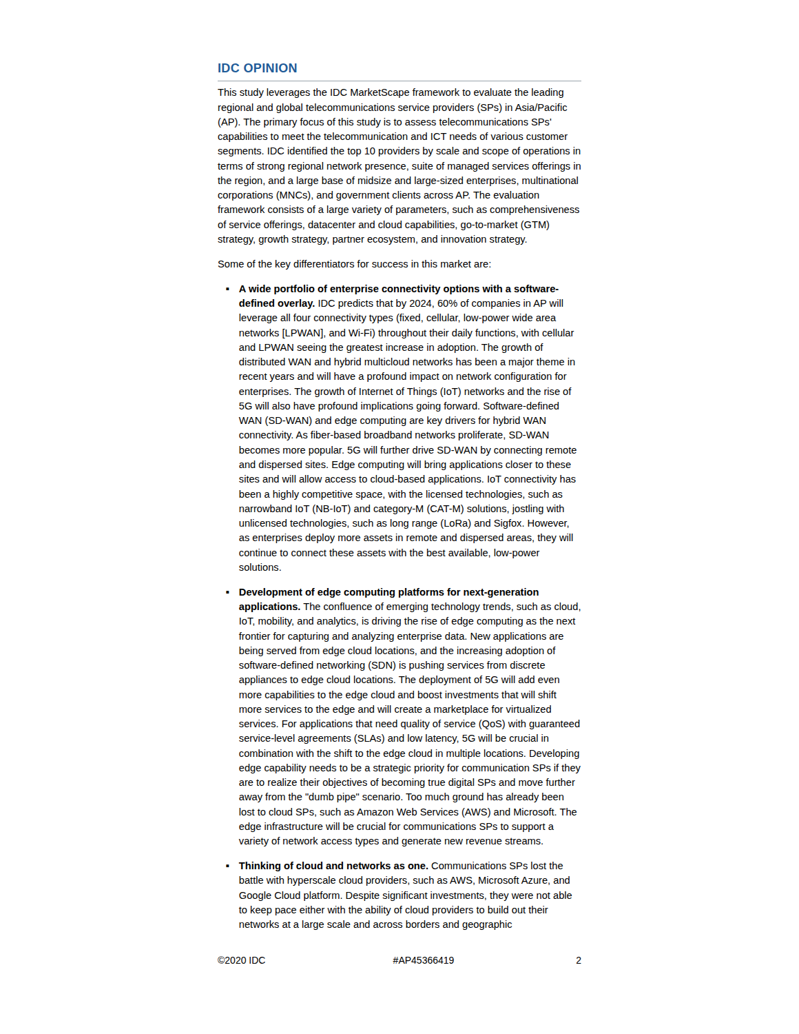IDC OPINION
This study leverages the IDC MarketScape framework to evaluate the leading regional and global telecommunications service providers (SPs) in Asia/Pacific (AP). The primary focus of this study is to assess telecommunications SPs' capabilities to meet the telecommunication and ICT needs of various customer segments. IDC identified the top 10 providers by scale and scope of operations in terms of strong regional network presence, suite of managed services offerings in the region, and a large base of midsize and large-sized enterprises, multinational corporations (MNCs), and government clients across AP. The evaluation framework consists of a large variety of parameters, such as comprehensiveness of service offerings, datacenter and cloud capabilities, go-to-market (GTM) strategy, growth strategy, partner ecosystem, and innovation strategy.
Some of the key differentiators for success in this market are:
A wide portfolio of enterprise connectivity options with a software-defined overlay. IDC predicts that by 2024, 60% of companies in AP will leverage all four connectivity types (fixed, cellular, low-power wide area networks [LPWAN], and Wi-Fi) throughout their daily functions, with cellular and LPWAN seeing the greatest increase in adoption. The growth of distributed WAN and hybrid multicloud networks has been a major theme in recent years and will have a profound impact on network configuration for enterprises. The growth of Internet of Things (IoT) networks and the rise of 5G will also have profound implications going forward. Software-defined WAN (SD-WAN) and edge computing are key drivers for hybrid WAN connectivity. As fiber-based broadband networks proliferate, SD-WAN becomes more popular. 5G will further drive SD-WAN by connecting remote and dispersed sites. Edge computing will bring applications closer to these sites and will allow access to cloud-based applications. IoT connectivity has been a highly competitive space, with the licensed technologies, such as narrowband IoT (NB-IoT) and category-M (CAT-M) solutions, jostling with unlicensed technologies, such as long range (LoRa) and Sigfox. However, as enterprises deploy more assets in remote and dispersed areas, they will continue to connect these assets with the best available, low-power solutions.
Development of edge computing platforms for next-generation applications. The confluence of emerging technology trends, such as cloud, IoT, mobility, and analytics, is driving the rise of edge computing as the next frontier for capturing and analyzing enterprise data. New applications are being served from edge cloud locations, and the increasing adoption of software-defined networking (SDN) is pushing services from discrete appliances to edge cloud locations. The deployment of 5G will add even more capabilities to the edge cloud and boost investments that will shift more services to the edge and will create a marketplace for virtualized services. For applications that need quality of service (QoS) with guaranteed service-level agreements (SLAs) and low latency, 5G will be crucial in combination with the shift to the edge cloud in multiple locations. Developing edge capability needs to be a strategic priority for communication SPs if they are to realize their objectives of becoming true digital SPs and move further away from the "dumb pipe" scenario. Too much ground has already been lost to cloud SPs, such as Amazon Web Services (AWS) and Microsoft. The edge infrastructure will be crucial for communications SPs to support a variety of network access types and generate new revenue streams.
Thinking of cloud and networks as one. Communications SPs lost the battle with hyperscale cloud providers, such as AWS, Microsoft Azure, and Google Cloud platform. Despite significant investments, they were not able to keep pace either with the ability of cloud providers to build out their networks at a large scale and across borders and geographic
©2020 IDC
#AP45366419
2